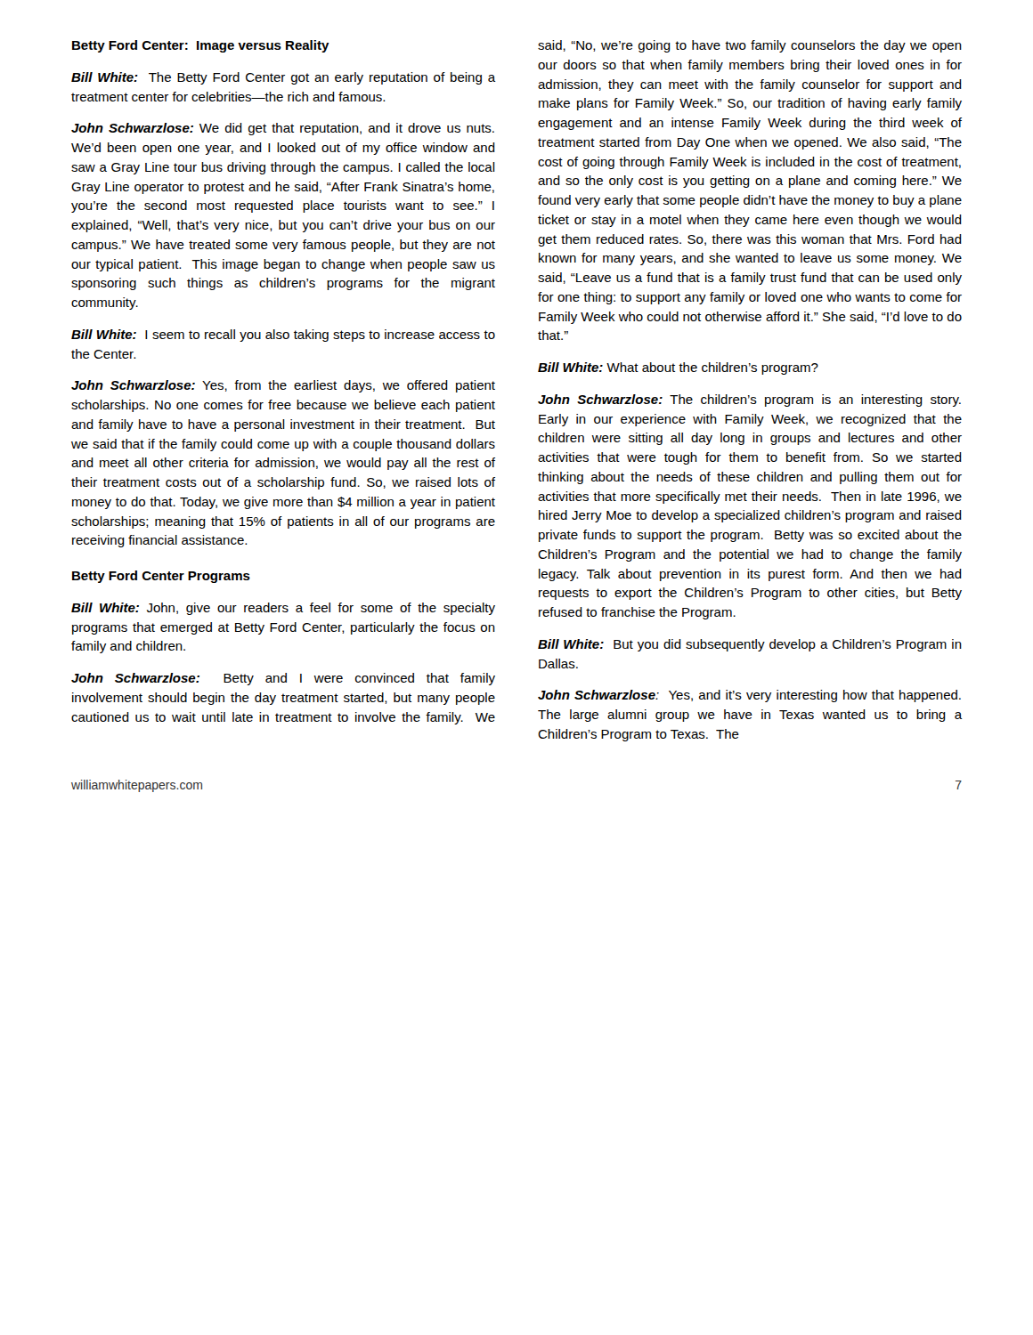Betty Ford Center: Image versus Reality
Bill White: The Betty Ford Center got an early reputation of being a treatment center for celebrities—the rich and famous.
John Schwarzlose: We did get that reputation, and it drove us nuts. We’d been open one year, and I looked out of my office window and saw a Gray Line tour bus driving through the campus. I called the local Gray Line operator to protest and he said, “After Frank Sinatra’s home, you’re the second most requested place tourists want to see.” I explained, “Well, that’s very nice, but you can’t drive your bus on our campus.” We have treated some very famous people, but they are not our typical patient. This image began to change when people saw us sponsoring such things as children’s programs for the migrant community.
Bill White: I seem to recall you also taking steps to increase access to the Center.
John Schwarzlose: Yes, from the earliest days, we offered patient scholarships. No one comes for free because we believe each patient and family have to have a personal investment in their treatment. But we said that if the family could come up with a couple thousand dollars and meet all other criteria for admission, we would pay all the rest of their treatment costs out of a scholarship fund. So, we raised lots of money to do that. Today, we give more than $4 million a year in patient scholarships; meaning that 15% of patients in all of our programs are receiving financial assistance.
Betty Ford Center Programs
Bill White: John, give our readers a feel for some of the specialty programs that emerged at Betty Ford Center, particularly the focus on family and children.
John Schwarzlose: Betty and I were convinced that family involvement should begin the day treatment started, but many people cautioned us to wait until late in treatment to involve the family. We said, “No, we’re going to have two family counselors the day we open our doors so that when family members bring their loved ones in for admission, they can meet with the family counselor for support and make plans for Family Week.” So, our tradition of having early family engagement and an intense Family Week during the third week of treatment started from Day One when we opened. We also said, “The cost of going through Family Week is included in the cost of treatment, and so the only cost is you getting on a plane and coming here.” We found very early that some people didn’t have the money to buy a plane ticket or stay in a motel when they came here even though we would get them reduced rates. So, there was this woman that Mrs. Ford had known for many years, and she wanted to leave us some money. We said, “Leave us a fund that is a family trust fund that can be used only for one thing: to support any family or loved one who wants to come for Family Week who could not otherwise afford it.” She said, “I’d love to do that.”
Bill White: What about the children’s program?
John Schwarzlose: The children’s program is an interesting story. Early in our experience with Family Week, we recognized that the children were sitting all day long in groups and lectures and other activities that were tough for them to benefit from. So we started thinking about the needs of these children and pulling them out for activities that more specifically met their needs. Then in late 1996, we hired Jerry Moe to develop a specialized children’s program and raised private funds to support the program. Betty was so excited about the Children’s Program and the potential we had to change the family legacy. Talk about prevention in its purest form. And then we had requests to export the Children’s Program to other cities, but Betty refused to franchise the Program.
Bill White: But you did subsequently develop a Children’s Program in Dallas.
John Schwarzlose: Yes, and it’s very interesting how that happened. The large alumni group we have in Texas wanted us to bring a Children’s Program to Texas. The
williamwhitepapers.com
7